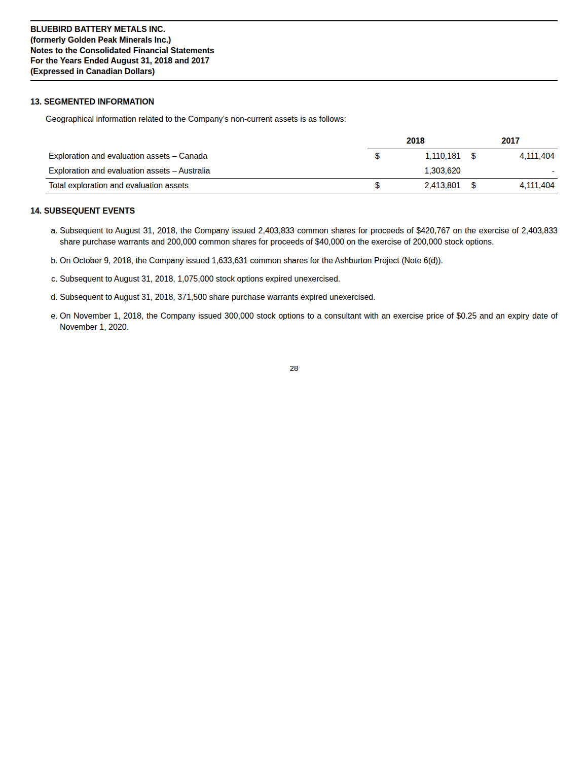BLUEBIRD BATTERY METALS INC.
(formerly Golden Peak Minerals Inc.)
Notes to the Consolidated Financial Statements
For the Years Ended August 31, 2018 and 2017
(Expressed in Canadian Dollars)
13. SEGMENTED INFORMATION
Geographical information related to the Company’s non-current assets is as follows:
| | 2018 | 2017 |
| --- | --- | --- |
| Exploration and evaluation assets – Canada | $ | 1,110,181 | $ | 4,111,404 |
| Exploration and evaluation assets – Australia | | 1,303,620 | | - |
| Total exploration and evaluation assets | $ | 2,413,801 | $ | 4,111,404 |
14. SUBSEQUENT EVENTS
Subsequent to August 31, 2018, the Company issued 2,403,833 common shares for proceeds of $420,767 on the exercise of 2,403,833 share purchase warrants and 200,000 common shares for proceeds of $40,000 on the exercise of 200,000 stock options.
On October 9, 2018, the Company issued 1,633,631 common shares for the Ashburton Project (Note 6(d)).
Subsequent to August 31, 2018, 1,075,000 stock options expired unexercised.
Subsequent to August 31, 2018, 371,500 share purchase warrants expired unexercised.
On November 1, 2018, the Company issued 300,000 stock options to a consultant with an exercise price of $0.25 and an expiry date of November 1, 2020.
28